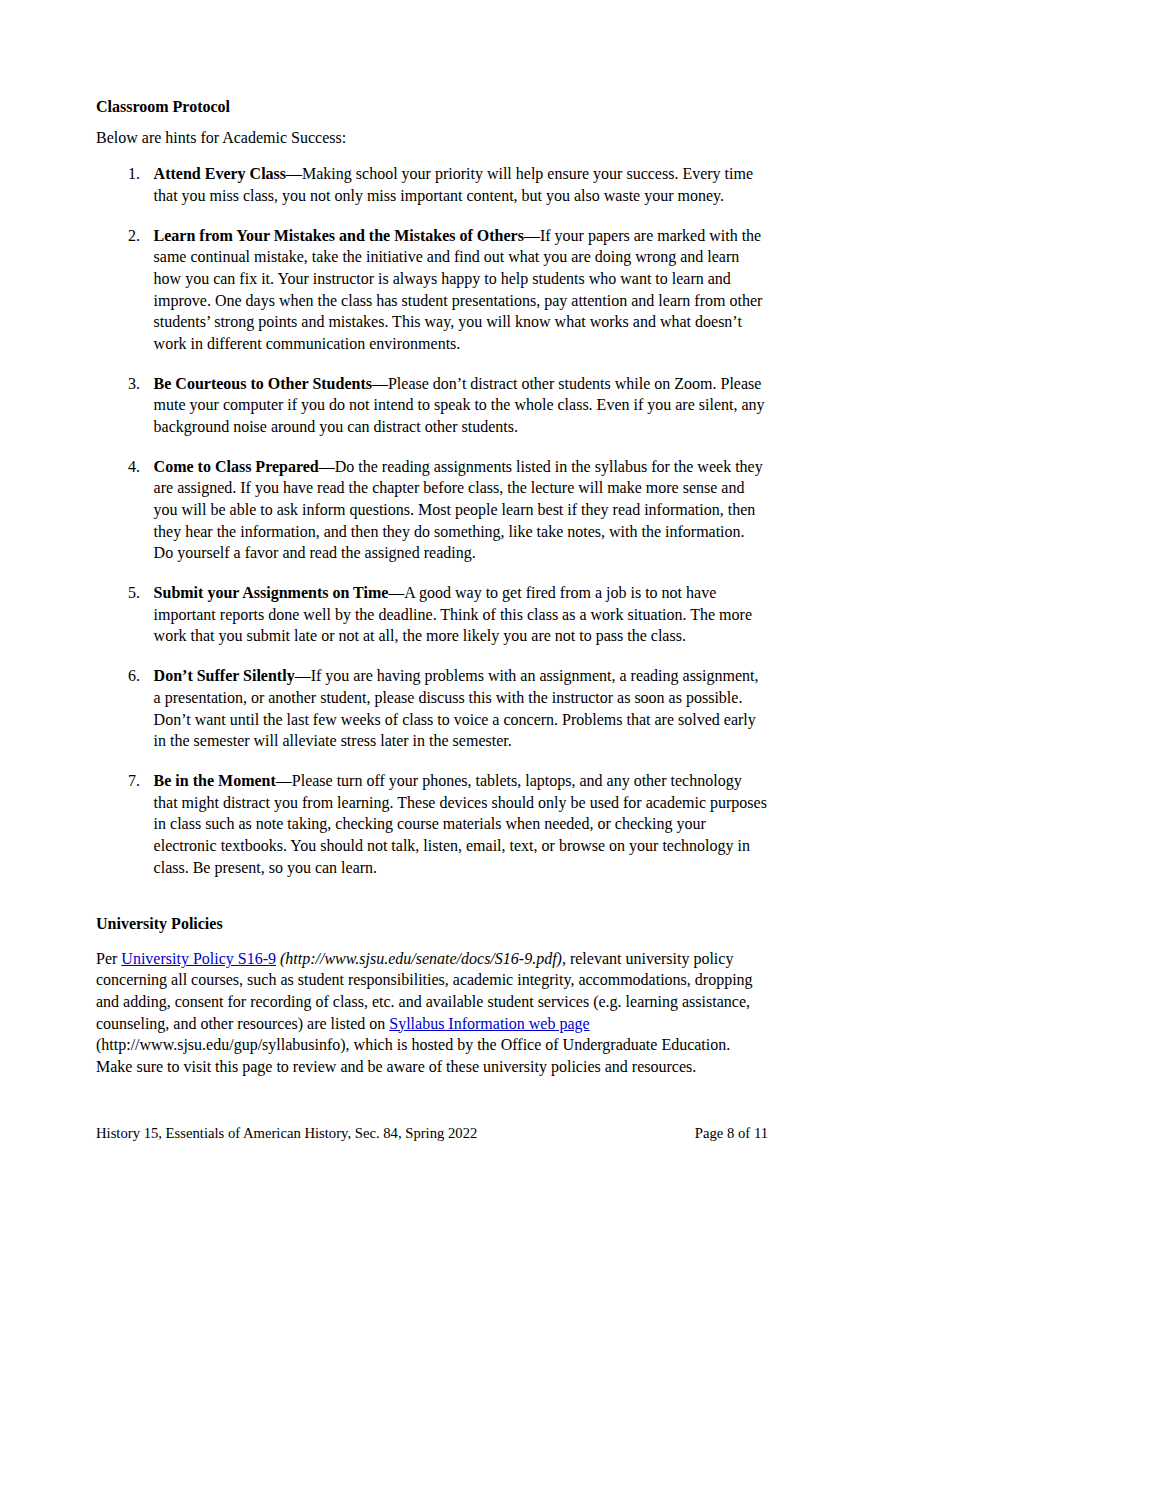Classroom Protocol
Below are hints for Academic Success:
Attend Every Class—Making school your priority will help ensure your success. Every time that you miss class, you not only miss important content, but you also waste your money.
Learn from Your Mistakes and the Mistakes of Others—If your papers are marked with the same continual mistake, take the initiative and find out what you are doing wrong and learn how you can fix it. Your instructor is always happy to help students who want to learn and improve. One days when the class has student presentations, pay attention and learn from other students’ strong points and mistakes. This way, you will know what works and what doesn’t work in different communication environments.
Be Courteous to Other Students—Please don’t distract other students while on Zoom. Please mute your computer if you do not intend to speak to the whole class. Even if you are silent, any background noise around you can distract other students.
Come to Class Prepared—Do the reading assignments listed in the syllabus for the week they are assigned. If you have read the chapter before class, the lecture will make more sense and you will be able to ask inform questions. Most people learn best if they read information, then they hear the information, and then they do something, like take notes, with the information. Do yourself a favor and read the assigned reading.
Submit your Assignments on Time—A good way to get fired from a job is to not have important reports done well by the deadline. Think of this class as a work situation. The more work that you submit late or not at all, the more likely you are not to pass the class.
Don’t Suffer Silently—If you are having problems with an assignment, a reading assignment, a presentation, or another student, please discuss this with the instructor as soon as possible. Don’t want until the last few weeks of class to voice a concern. Problems that are solved early in the semester will alleviate stress later in the semester.
Be in the Moment—Please turn off your phones, tablets, laptops, and any other technology that might distract you from learning. These devices should only be used for academic purposes in class such as note taking, checking course materials when needed, or checking your electronic textbooks. You should not talk, listen, email, text, or browse on your technology in class. Be present, so you can learn.
University Policies
Per University Policy S16-9 (http://www.sjsu.edu/senate/docs/S16-9.pdf), relevant university policy concerning all courses, such as student responsibilities, academic integrity, accommodations, dropping and adding, consent for recording of class, etc. and available student services (e.g. learning assistance, counseling, and other resources) are listed on Syllabus Information web page (http://www.sjsu.edu/gup/syllabusinfo), which is hosted by the Office of Undergraduate Education. Make sure to visit this page to review and be aware of these university policies and resources.
History 15, Essentials of American History, Sec. 84, Spring 2022 Page 8 of 11